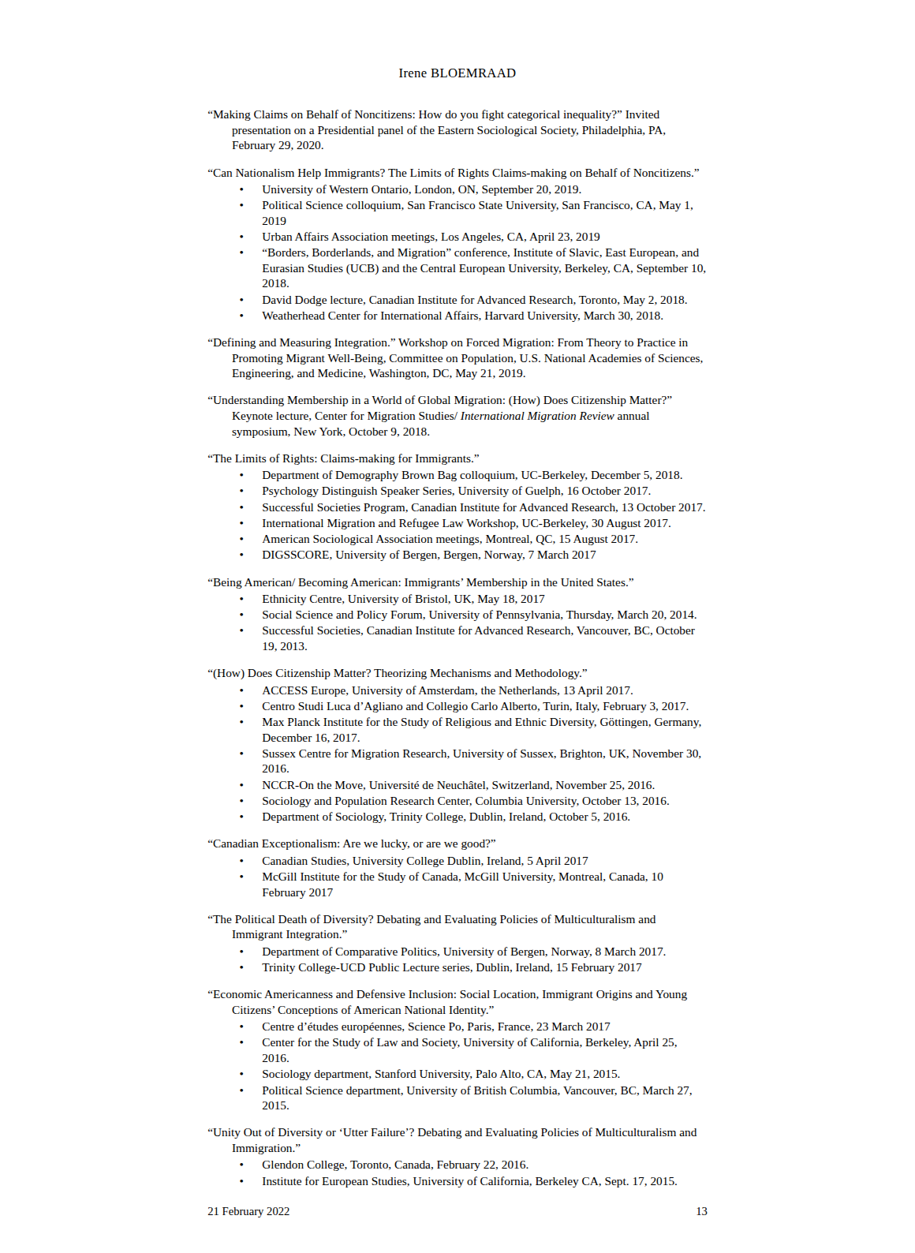Irene BLOEMRAAD
“Making Claims on Behalf of Noncitizens: How do you fight categorical inequality?” Invited presentation on a Presidential panel of the Eastern Sociological Society, Philadelphia, PA, February 29, 2020.
“Can Nationalism Help Immigrants? The Limits of Rights Claims-making on Behalf of Noncitizens.”
University of Western Ontario, London, ON, September 20, 2019.
Political Science colloquium, San Francisco State University, San Francisco, CA, May 1, 2019
Urban Affairs Association meetings, Los Angeles, CA, April 23, 2019
“Borders, Borderlands, and Migration” conference, Institute of Slavic, East European, and Eurasian Studies (UCB) and the Central European University, Berkeley, CA, September 10, 2018.
David Dodge lecture, Canadian Institute for Advanced Research, Toronto, May 2, 2018.
Weatherhead Center for International Affairs, Harvard University, March 30, 2018.
“Defining and Measuring Integration.” Workshop on Forced Migration: From Theory to Practice in Promoting Migrant Well-Being, Committee on Population, U.S. National Academies of Sciences, Engineering, and Medicine, Washington, DC, May 21, 2019.
“Understanding Membership in a World of Global Migration: (How) Does Citizenship Matter?” Keynote lecture, Center for Migration Studies/ International Migration Review annual symposium, New York, October 9, 2018.
“The Limits of Rights: Claims-making for Immigrants.”
Department of Demography Brown Bag colloquium, UC-Berkeley, December 5, 2018.
Psychology Distinguish Speaker Series, University of Guelph, 16 October 2017.
Successful Societies Program, Canadian Institute for Advanced Research, 13 October 2017.
International Migration and Refugee Law Workshop, UC-Berkeley, 30 August 2017.
American Sociological Association meetings, Montreal, QC, 15 August 2017.
DIGSSCORE, University of Bergen, Bergen, Norway, 7 March 2017
“Being American/ Becoming American: Immigrants’ Membership in the United States.”
Ethnicity Centre, University of Bristol, UK, May 18, 2017
Social Science and Policy Forum, University of Pennsylvania, Thursday, March 20, 2014.
Successful Societies, Canadian Institute for Advanced Research, Vancouver, BC, October 19, 2013.
“(How) Does Citizenship Matter? Theorizing Mechanisms and Methodology.”
ACCESS Europe, University of Amsterdam, the Netherlands, 13 April 2017.
Centro Studi Luca d’Agliano and Collegio Carlo Alberto, Turin, Italy, February 3, 2017.
Max Planck Institute for the Study of Religious and Ethnic Diversity, Göttingen, Germany, December 16, 2017.
Sussex Centre for Migration Research, University of Sussex, Brighton, UK, November 30, 2016.
NCCR-On the Move, Université de Neuchâtel, Switzerland, November 25, 2016.
Sociology and Population Research Center, Columbia University, October 13, 2016.
Department of Sociology, Trinity College, Dublin, Ireland, October 5, 2016.
“Canadian Exceptionalism: Are we lucky, or are we good?”
Canadian Studies, University College Dublin, Ireland, 5 April 2017
McGill Institute for the Study of Canada, McGill University, Montreal, Canada, 10 February 2017
“The Political Death of Diversity? Debating and Evaluating Policies of Multiculturalism and Immigrant Integration.”
Department of Comparative Politics, University of Bergen, Norway, 8 March 2017.
Trinity College-UCD Public Lecture series, Dublin, Ireland, 15 February 2017
“Economic Americanness and Defensive Inclusion: Social Location, Immigrant Origins and Young Citizens’ Conceptions of American National Identity.”
Centre d’études européennes, Science Po, Paris, France, 23 March 2017
Center for the Study of Law and Society, University of California, Berkeley, April 25, 2016.
Sociology department, Stanford University, Palo Alto, CA, May 21, 2015.
Political Science department, University of British Columbia, Vancouver, BC, March 27, 2015.
“Unity Out of Diversity or ‘Utter Failure’? Debating and Evaluating Policies of Multiculturalism and Immigration.”
Glendon College, Toronto, Canada, February 22, 2016.
Institute for European Studies, University of California, Berkeley CA, Sept. 17, 2015.
21 February 2022 13